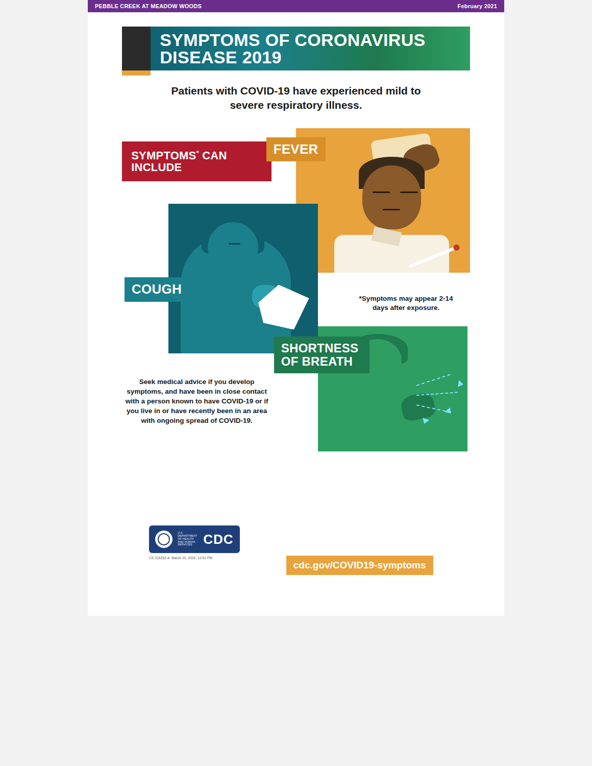Pebble Creek at Meadow Woods February 2021
Symptoms of Coronavirus Disease 2019
Patients with COVID-19 have experienced mild to severe respiratory illness.
Symptoms* can include
Fever
Cough
*Symptoms may appear 2-14 days after exposure.
Shortness
of Breath
Seek medical advice if you develop symptoms, and have been in close contact with a person known to have COVID-19 or if you live in or have recently been in an area with ongoing spread of COVID-19.
U.S. Department of Health and Human Services
CDC
CS 315252-A March 20, 2020, 12:51 PM
cdc.gov/COVID19-symptoms